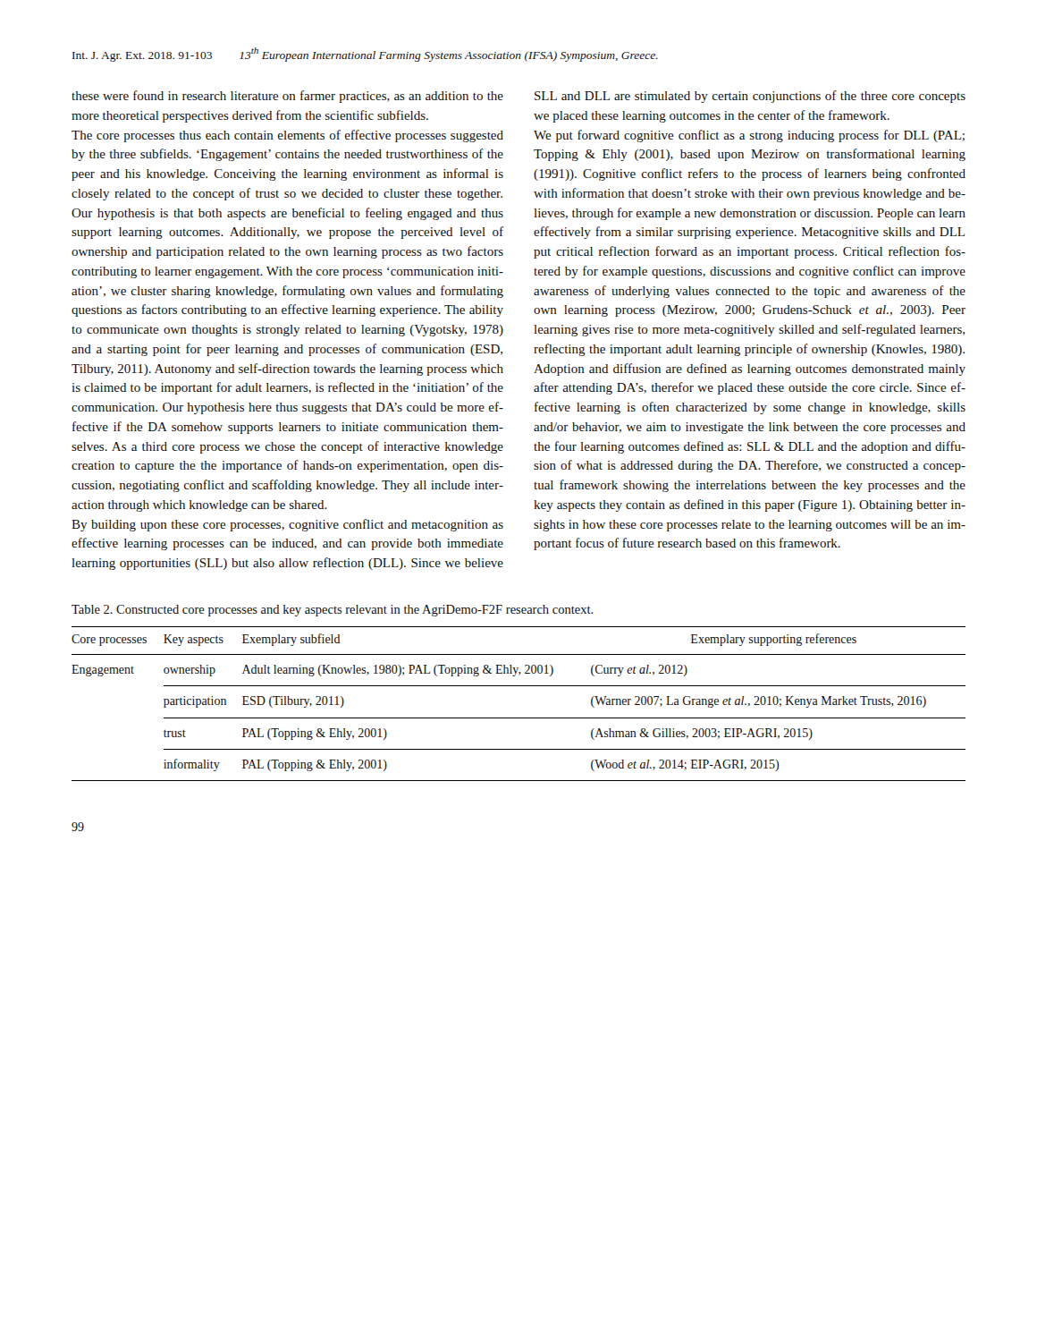Int. J. Agr. Ext. 2018. 91-103 13th European International Farming Systems Association (IFSA) Symposium, Greece.
these were found in research literature on farmer practices, as an addition to the more theoretical perspectives derived from the scientific subfields.
The core processes thus each contain elements of effective processes suggested by the three subfields. ‘Engagement’ contains the needed trustworthiness of the peer and his knowledge. Conceiving the learning environment as informal is closely related to the concept of trust so we decided to cluster these together. Our hypothesis is that both aspects are beneficial to feeling engaged and thus support learning outcomes. Additionally, we propose the perceived level of ownership and participation related to the own learning process as two factors contributing to learner engagement. With the core process ‘communication initiation’, we cluster sharing knowledge, formulating own values and formulating questions as factors contributing to an effective learning experience. The ability to communicate own thoughts is strongly related to learning (Vygotsky, 1978) and a starting point for peer learning and processes of communication (ESD, Tilbury, 2011). Autonomy and self-direction towards the learning process which is claimed to be important for adult learners, is reflected in the ‘initiation’ of the communication. Our hypothesis here thus suggests that DA’s could be more effective if the DA somehow supports learners to initiate communication themselves. As a third core process we chose the concept of interactive knowledge creation to capture the the importance of hands-on experimentation, open discussion, negotiating conflict and scaffolding knowledge. They all include interaction through which knowledge can be shared.
By building upon these core processes, cognitive conflict and metacognition as effective learning processes can be induced, and can provide both immediate learning opportunities (SLL) but also allow reflection (DLL). Since we believe SLL and DLL are stimulated by certain conjunctions of the three core concepts we placed these learning outcomes in the center of the framework.
We put forward cognitive conflict as a strong inducing process for DLL (PAL; Topping & Ehly (2001), based upon Mezirow on transformational learning (1991)). Cognitive conflict refers to the process of learners being confronted with information that doesn’t stroke with their own previous knowledge and believes, through for example a new demonstration or discussion. People can learn effectively from a similar surprising experience. Metacognitive skills and DLL put critical reflection forward as an important process. Critical reflection fostered by for example questions, discussions and cognitive conflict can improve awareness of underlying values connected to the topic and awareness of the own learning process (Mezirow, 2000; Grudens-Schuck et al., 2003). Peer learning gives rise to more meta-cognitively skilled and self-regulated learners, reflecting the important adult learning principle of ownership (Knowles, 1980). Adoption and diffusion are defined as learning outcomes demonstrated mainly after attending DA’s, therefor we placed these outside the core circle. Since effective learning is often characterized by some change in knowledge, skills and/or behavior, we aim to investigate the link between the core processes and the four learning outcomes defined as: SLL & DLL and the adoption and diffusion of what is addressed during the DA. Therefore, we constructed a conceptual framework showing the interrelations between the key processes and the key aspects they contain as defined in this paper (Figure 1). Obtaining better insights in how these core processes relate to the learning outcomes will be an important focus of future research based on this framework.
Table 2. Constructed core processes and key aspects relevant in the AgriDemo-F2F research context.
| Core processes | Key aspects | Exemplary subfield | Exemplary supporting references |
| --- | --- | --- | --- |
| Engagement | ownership | Adult learning (Knowles, 1980); PAL (Topping & Ehly, 2001) | (Curry et al., 2012) |
| participation | ESD (Tilbury, 2011) | (Warner 2007; La Grange et al., 2010; Kenya Market Trusts, 2016) |
| trust | PAL (Topping & Ehly, 2001) | (Ashman & Gillies, 2003; EIP-AGRI, 2015) |
| informality | PAL (Topping & Ehly, 2001) | (Wood et al., 2014; EIP-AGRI, 2015) |
99